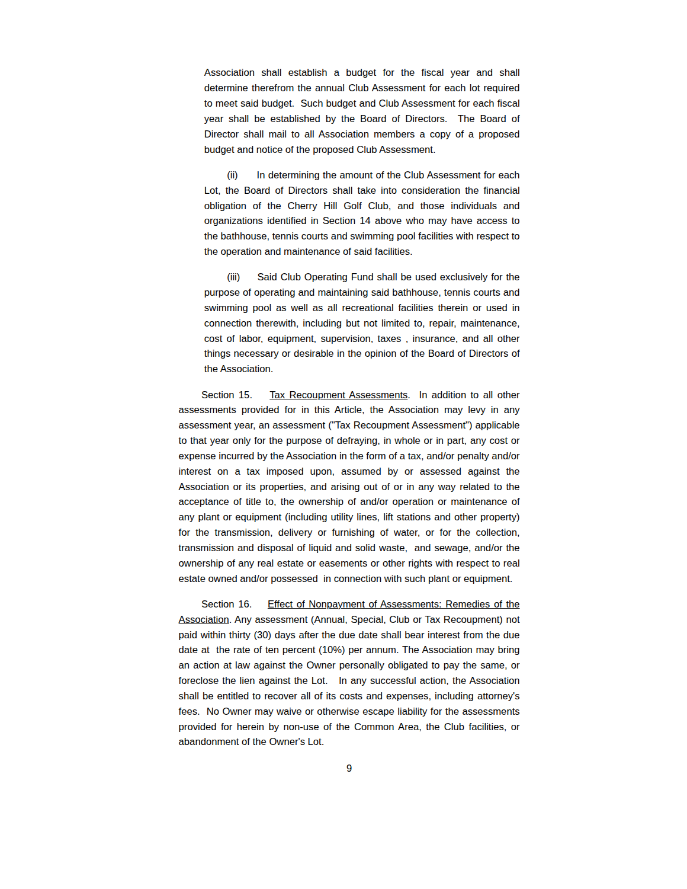Association shall establish a budget for the fiscal year and shall determine therefrom the annual Club Assessment for each lot required to meet said budget. Such budget and Club Assessment for each fiscal year shall be established by the Board of Directors. The Board of Director shall mail to all Association members a copy of a proposed budget and notice of the proposed Club Assessment.
(ii) In determining the amount of the Club Assessment for each Lot, the Board of Directors shall take into consideration the financial obligation of the Cherry Hill Golf Club, and those individuals and organizations identified in Section 14 above who may have access to the bathhouse, tennis courts and swimming pool facilities with respect to the operation and maintenance of said facilities.
(iii) Said Club Operating Fund shall be used exclusively for the purpose of operating and maintaining said bathhouse, tennis courts and swimming pool as well as all recreational facilities therein or used in connection therewith, including but not limited to, repair, maintenance, cost of labor, equipment, supervision, taxes , insurance, and all other things necessary or desirable in the opinion of the Board of Directors of the Association.
Section 15. Tax Recoupment Assessments. In addition to all other assessments provided for in this Article, the Association may levy in any assessment year, an assessment ("Tax Recoupment Assessment") applicable to that year only for the purpose of defraying, in whole or in part, any cost or expense incurred by the Association in the form of a tax, and/or penalty and/or interest on a tax imposed upon, assumed by or assessed against the Association or its properties, and arising out of or in any way related to the acceptance of title to, the ownership of and/or operation or maintenance of any plant or equipment (including utility lines, lift stations and other property) for the transmission, delivery or furnishing of water, or for the collection, transmission and disposal of liquid and solid waste, and sewage, and/or the ownership of any real estate or easements or other rights with respect to real estate owned and/or possessed in connection with such plant or equipment.
Section 16. Effect of Nonpayment of Assessments: Remedies of the Association. Any assessment (Annual, Special, Club or Tax Recoupment) not paid within thirty (30) days after the due date shall bear interest from the due date at the rate of ten percent (10%) per annum. The Association may bring an action at law against the Owner personally obligated to pay the same, or foreclose the lien against the Lot. In any successful action, the Association shall be entitled to recover all of its costs and expenses, including attorney's fees. No Owner may waive or otherwise escape liability for the assessments provided for herein by non-use of the Common Area, the Club facilities, or abandonment of the Owner's Lot.
9